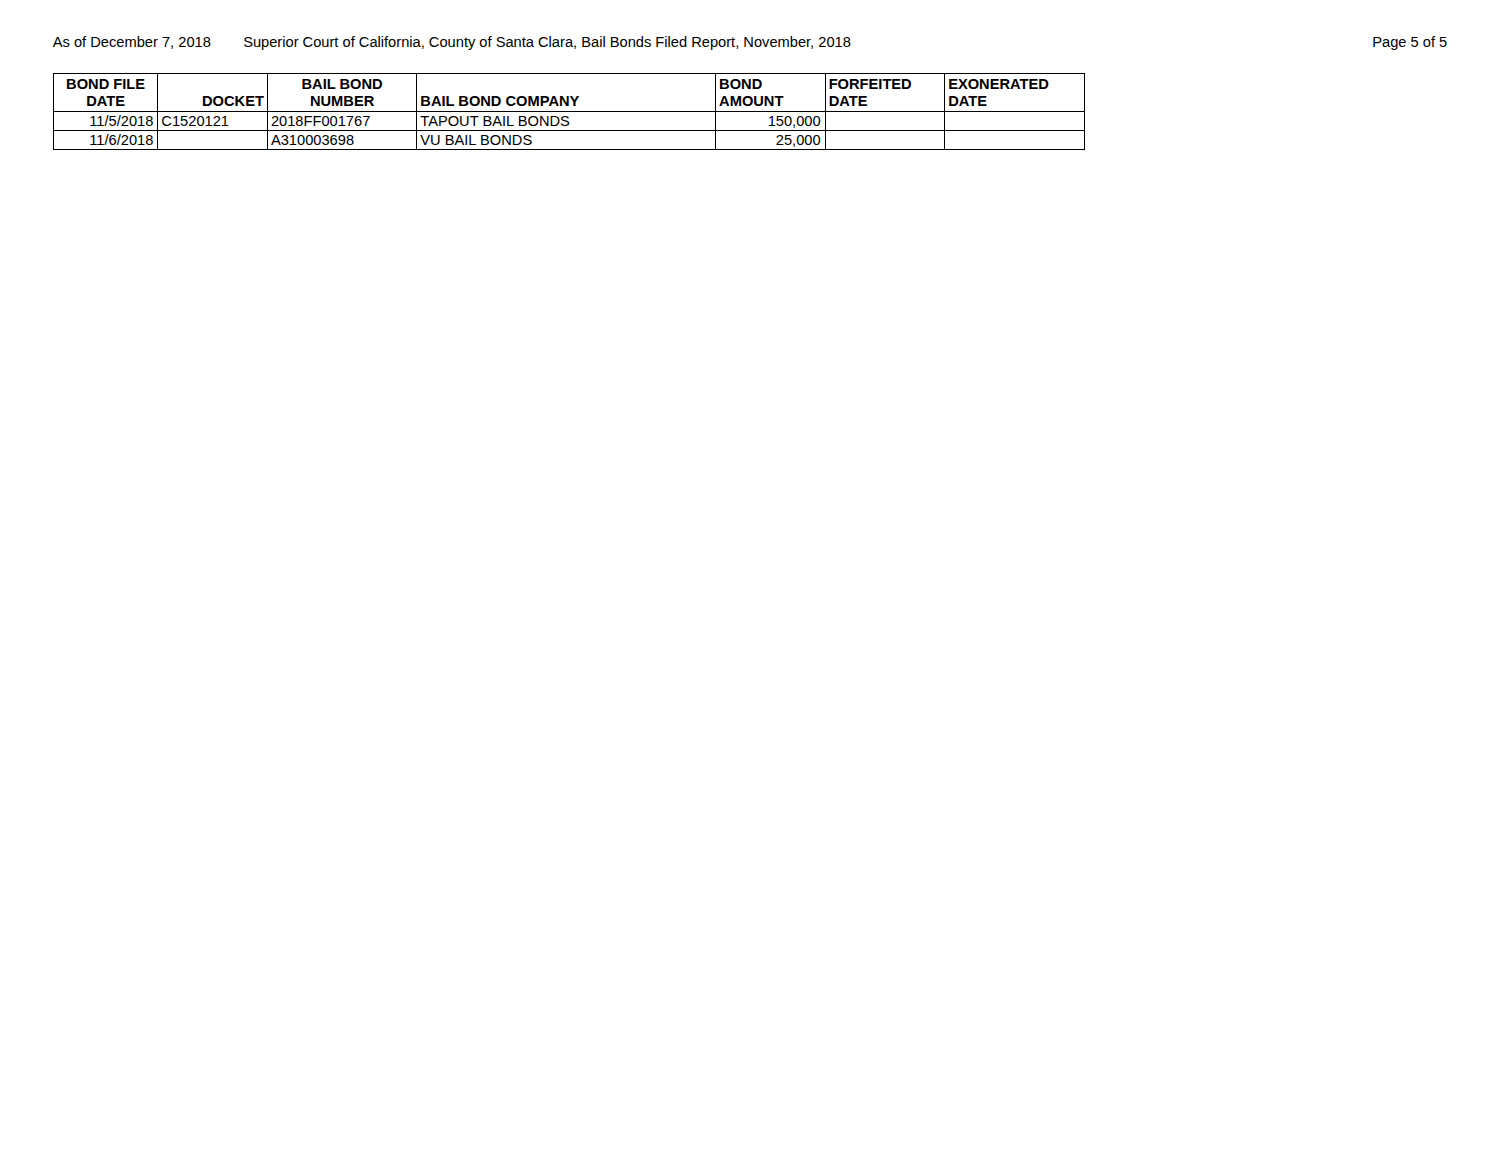As of December 7, 2018
Superior Court of California, County of Santa Clara, Bail Bonds Filed Report, November, 2018
Page 5 of 5
| BOND FILE DATE | DOCKET | BAIL BOND NUMBER | BAIL BOND COMPANY | BOND AMOUNT | FORFEITED DATE | EXONERATED DATE |
| --- | --- | --- | --- | --- | --- | --- |
| 11/5/2018 | C1520121 | 2018FF001767 | TAPOUT BAIL BONDS | 150,000 | | |
| 11/6/2018 | | A310003698 | VU BAIL BONDS | 25,000 | | |